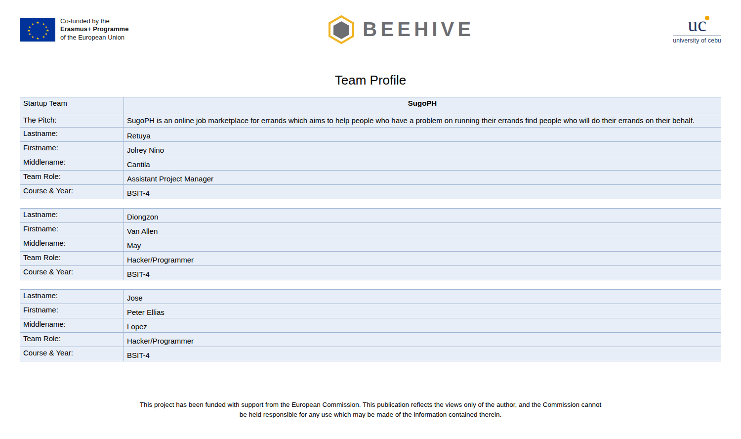★ ★ ★ ★ ★ ★ ★ ★ ★ ★ ★ ★
Co-funded by the
Erasmus+ Programme
of the European Union
BEEHIVE
uc
university of cebu
Team Profile
| Startup Team | SugoPH |
| The Pitch: | SugoPH is an online job marketplace for errands which aims to help people who have a problem on running their errands find people who will do their errands on their behalf. |
| Lastname: | Retuya |
| Firstname: | Jolrey Nino |
| Middlename: | Cantila |
| Team Role: | Assistant Project Manager |
| Course & Year: | BSIT-4 |
| Lastname: | Diongzon |
| Firstname: | Van Allen |
| Middlename: | May |
| Team Role: | Hacker/Programmer |
| Course & Year: | BSIT-4 |
| Lastname: | Jose |
| Firstname: | Peter Ellias |
| Middlename: | Lopez |
| Team Role: | Hacker/Programmer |
| Course & Year: | BSIT-4 |
This project has been funded with support from the European Commission. This publication reflects the views only of the author, and the Commission cannot
be held responsible for any use which may be made of the information contained therein.